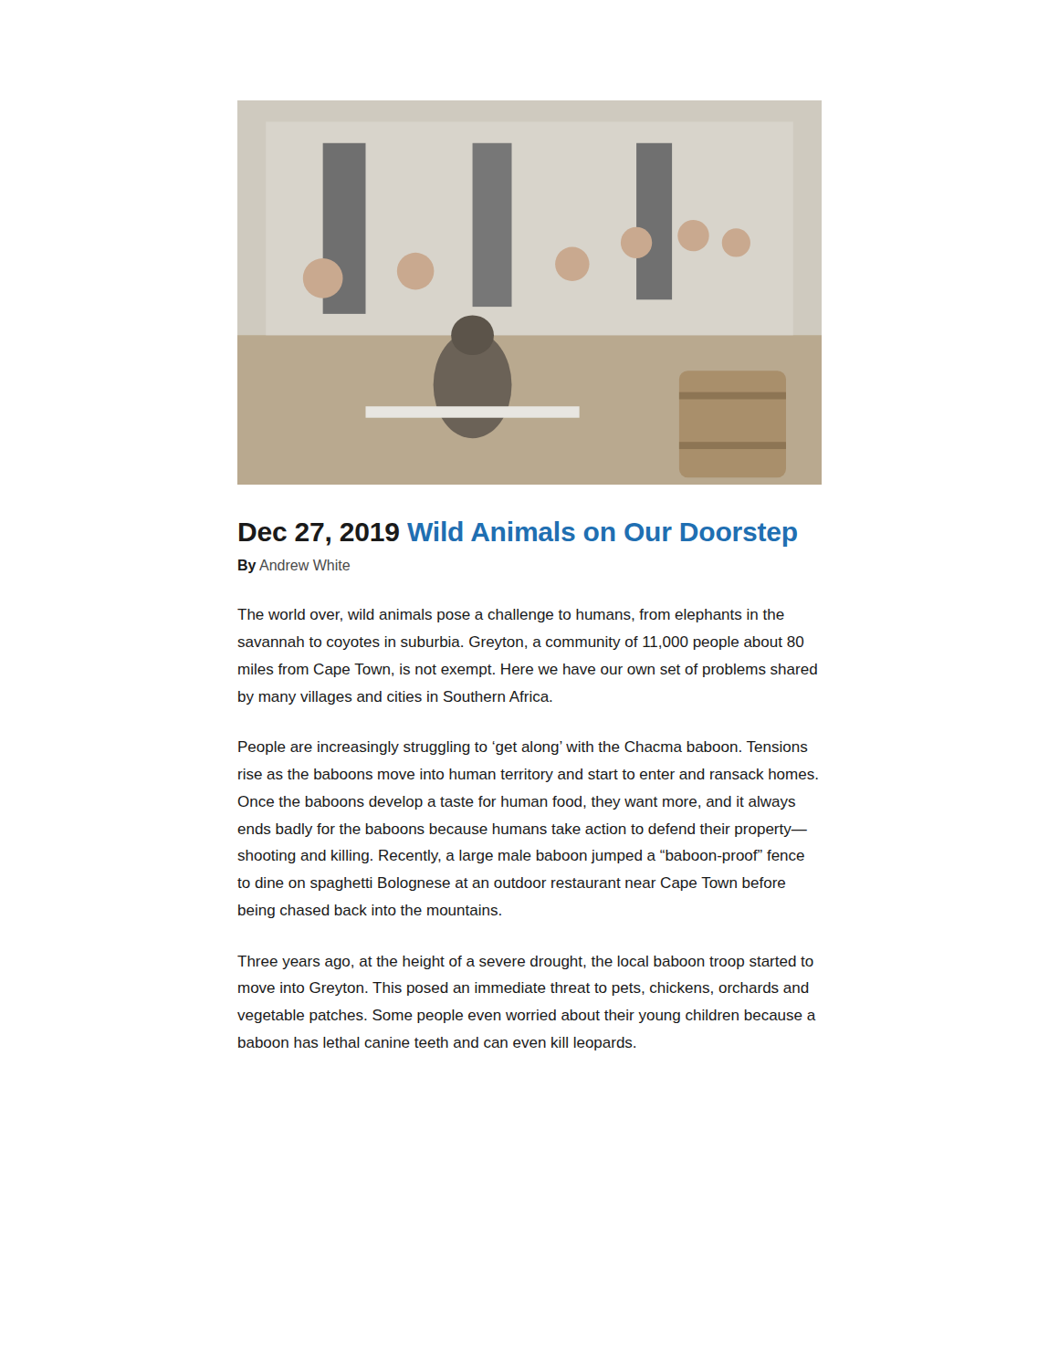Dec 27, 2019 Wild Animals on Our Doorstep
By Andrew White
The world over, wild animals pose a challenge to humans, from elephants in the savannah to coyotes in suburbia. Greyton, a community of 11,000 people about 80 miles from Cape Town, is not exempt. Here we have our own set of problems shared by many villages and cities in Southern Africa.
People are increasingly struggling to ‘get along’ with the Chacma baboon. Tensions rise as the baboons move into human territory and start to enter and ransack homes. Once the baboons develop a taste for human food, they want more, and it always ends badly for the baboons because humans take action to defend their property—shooting and killing. Recently, a large male baboon jumped a “baboon-proof” fence to dine on spaghetti Bolognese at an outdoor restaurant near Cape Town before being chased back into the mountains.
Three years ago, at the height of a severe drought, the local baboon troop started to move into Greyton. This posed an immediate threat to pets, chickens, orchards and vegetable patches. Some people even worried about their young children because a baboon has lethal canine teeth and can even kill leopards.